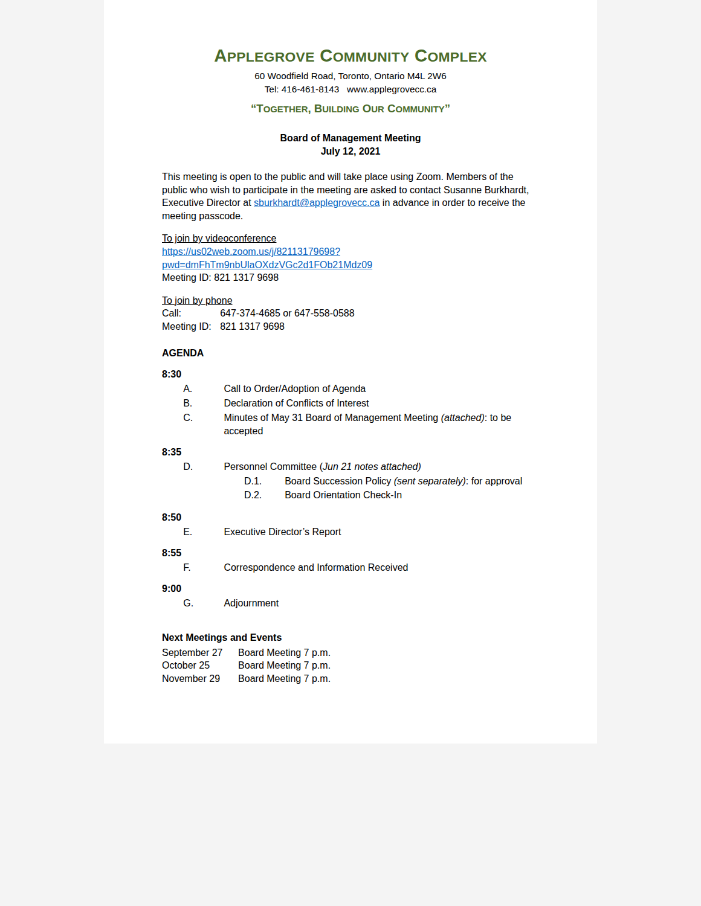APPLEGROVE COMMUNITY COMPLEX
60 Woodfield Road, Toronto, Ontario M4L 2W6
Tel: 416-461-8143 www.applegrovecc.ca
“TOGETHER, BUILDING OUR COMMUNITY”
Board of Management Meeting
July 12, 2021
This meeting is open to the public and will take place using Zoom. Members of the public who wish to participate in the meeting are asked to contact Susanne Burkhardt, Executive Director at sburkhardt@applegrovecc.ca in advance in order to receive the meeting passcode.
To join by videoconference
https://us02web.zoom.us/j/82113179698?pwd=dmFhTm9nbUlaOXdzVGc2d1FOb21Mdz09
Meeting ID: 821 1317 9698
To join by phone
| Call: | 647-374-4685 or 647-558-0588 |
| Meeting ID: | 821 1317 9698 |
AGENDA
8:30
A. Call to Order/Adoption of Agenda
B. Declaration of Conflicts of Interest
C. Minutes of May 31 Board of Management Meeting (attached): to be accepted
8:35
D.
Personnel Committee (Jun 21 notes attached)
D.1. Board Succession Policy (sent separately): for approval
D.2. Board Orientation Check-In
8:50
E. Executive Director’s Report
8:55
F. Correspondence and Information Received
9:00
G. Adjournment
Next Meetings and Events
| September 27 | Board Meeting 7 p.m. |
| October 25 | Board Meeting 7 p.m. |
| November 29 | Board Meeting 7 p.m. |